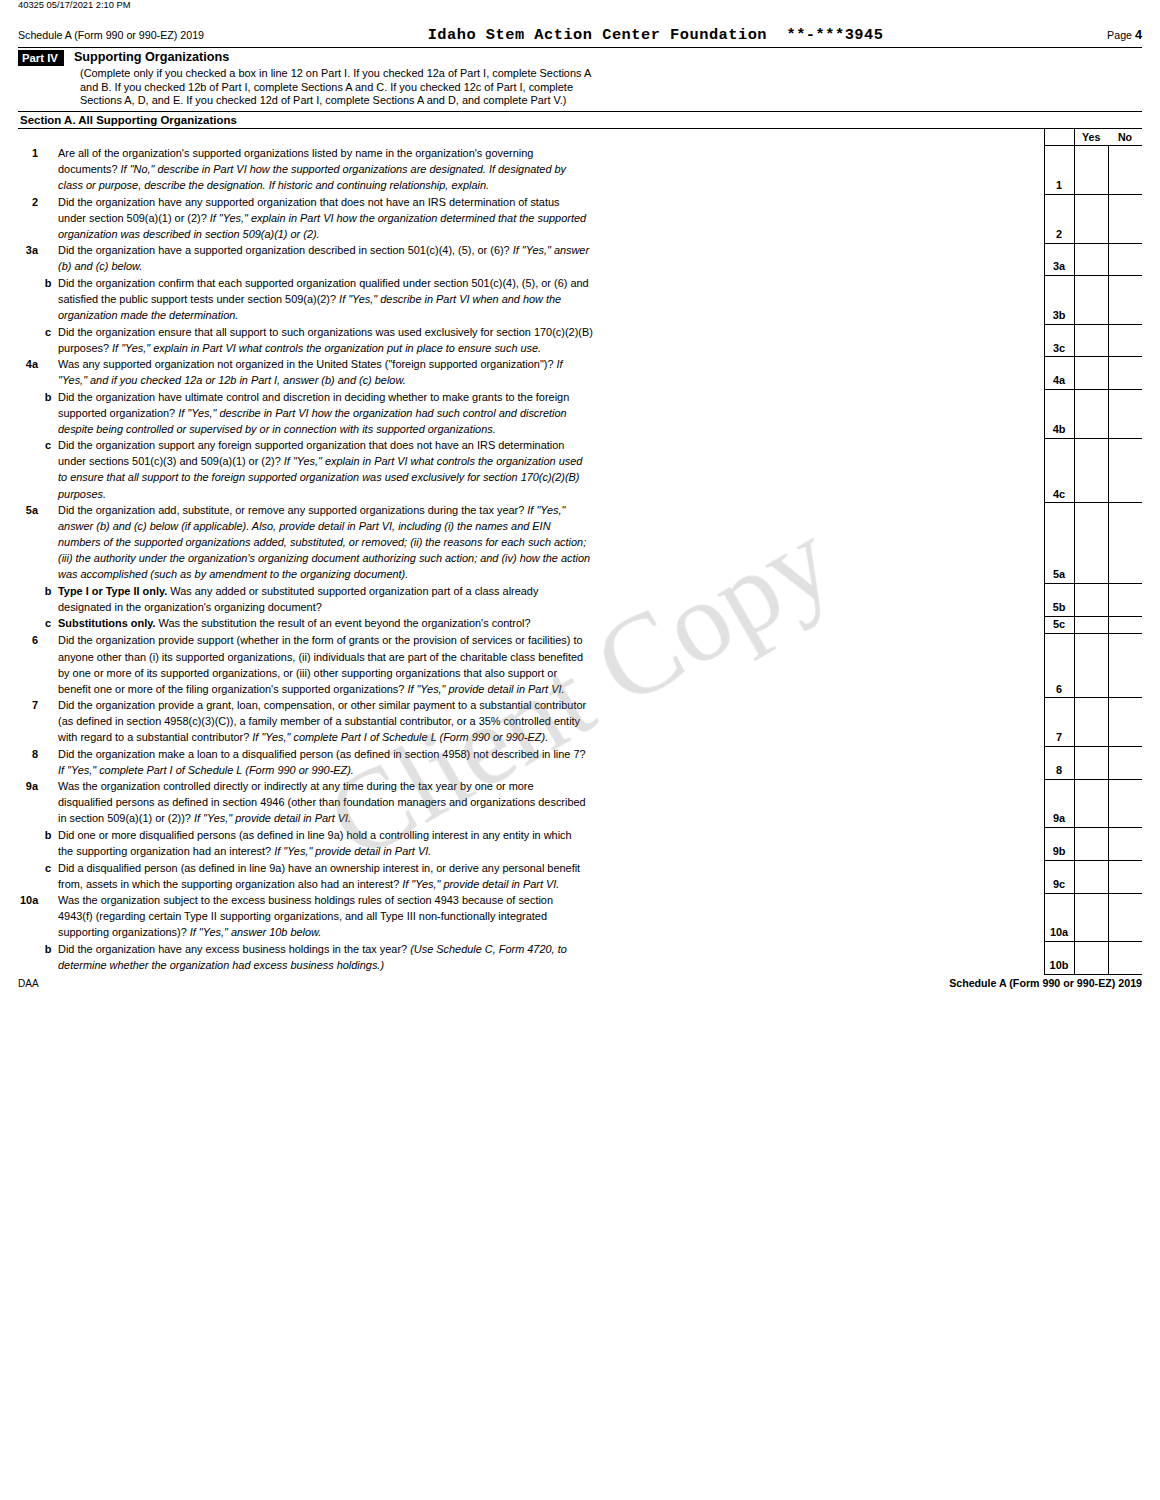Client Copy
40325 05/17/2021 2:10 PM
Schedule A (Form 990 or 990-EZ) 2019
Idaho Stem Action Center Foundation **-***3945
Page 4
Part IV
Supporting Organizations
(Complete only if you checked a box in line 12 on Part I. If you checked 12a of Part I, complete Sections A
and B. If you checked 12b of Part I, complete Sections A and C. If you checked 12c of Part I, complete
Sections A, D, and E. If you checked 12d of Part I, complete Sections A and D, and complete Part V.)
Section A. All Supporting Organizations
| | | | | Yes | No |
| 1 | | Are all of the organization's supported organizations listed by name in the organization's governing | | | |
| | | documents? If "No," describe in Part VI how the supported organizations are designated. If designated by | | | |
| | | class or purpose, describe the designation. If historic and continuing relationship, explain. | 1 | | |
| 2 | | Did the organization have any supported organization that does not have an IRS determination of status | | | |
| | | under section 509(a)(1) or (2)? If "Yes," explain in Part VI how the organization determined that the supported | | | |
| | | organization was described in section 509(a)(1) or (2). | 2 | | |
| 3a | | Did the organization have a supported organization described in section 501(c)(4), (5), or (6)? If "Yes," answer | | | |
| | | (b) and (c) below. | 3a | | |
| | b | Did the organization confirm that each supported organization qualified under section 501(c)(4), (5), or (6) and | | | |
| | | satisfied the public support tests under section 509(a)(2)? If "Yes," describe in Part VI when and how the | | | |
| | | organization made the determination. | 3b | | |
| | c | Did the organization ensure that all support to such organizations was used exclusively for section 170(c)(2)(B) | | | |
| | | purposes? If "Yes," explain in Part VI what controls the organization put in place to ensure such use. | 3c | | |
| 4a | | Was any supported organization not organized in the United States ("foreign supported organization")? If | | | |
| | | "Yes," and if you checked 12a or 12b in Part I, answer (b) and (c) below. | 4a | | |
| | b | Did the organization have ultimate control and discretion in deciding whether to make grants to the foreign | | | |
| | | supported organization? If "Yes," describe in Part VI how the organization had such control and discretion | | | |
| | | despite being controlled or supervised by or in connection with its supported organizations. | 4b | | |
| | c | Did the organization support any foreign supported organization that does not have an IRS determination | | | |
| | | under sections 501(c)(3) and 509(a)(1) or (2)? If "Yes," explain in Part VI what controls the organization used | | | |
| | | to ensure that all support to the foreign supported organization was used exclusively for section 170(c)(2)(B) | | | |
| | | purposes. | 4c | | |
| 5a | | Did the organization add, substitute, or remove any supported organizations during the tax year? If "Yes," | | | |
| | | answer (b) and (c) below (if applicable). Also, provide detail in Part VI, including (i) the names and EIN | | | |
| | | numbers of the supported organizations added, substituted, or removed; (ii) the reasons for each such action; | | | |
| | | (iii) the authority under the organization's organizing document authorizing such action; and (iv) how the action | | | |
| | | was accomplished (such as by amendment to the organizing document). | 5a | | |
| | b | Type I or Type II only. Was any added or substituted supported organization part of a class already | | | |
| | | designated in the organization's organizing document? | 5b | | |
| | c | Substitutions only. Was the substitution the result of an event beyond the organization's control? | 5c | | |
| 6 | | Did the organization provide support (whether in the form of grants or the provision of services or facilities) to | | | |
| | | anyone other than (i) its supported organizations, (ii) individuals that are part of the charitable class benefited | | | |
| | | by one or more of its supported organizations, or (iii) other supporting organizations that also support or | | | |
| | | benefit one or more of the filing organization's supported organizations? If "Yes," provide detail in Part VI. | 6 | | |
| 7 | | Did the organization provide a grant, loan, compensation, or other similar payment to a substantial contributor | | | |
| | | (as defined in section 4958(c)(3)(C)), a family member of a substantial contributor, or a 35% controlled entity | | | |
| | | with regard to a substantial contributor? If "Yes," complete Part I of Schedule L (Form 990 or 990-EZ). | 7 | | |
| 8 | | Did the organization make a loan to a disqualified person (as defined in section 4958) not described in line 7? | | | |
| | | If "Yes," complete Part I of Schedule L (Form 990 or 990-EZ). | 8 | | |
| 9a | | Was the organization controlled directly or indirectly at any time during the tax year by one or more | | | |
| | | disqualified persons as defined in section 4946 (other than foundation managers and organizations described | | | |
| | | in section 509(a)(1) or (2))? If "Yes," provide detail in Part VI. | 9a | | |
| | b | Did one or more disqualified persons (as defined in line 9a) hold a controlling interest in any entity in which | | | |
| | | the supporting organization had an interest? If "Yes," provide detail in Part VI. | 9b | | |
| | c | Did a disqualified person (as defined in line 9a) have an ownership interest in, or derive any personal benefit | | | |
| | | from, assets in which the supporting organization also had an interest? If "Yes," provide detail in Part VI. | 9c | | |
| 10a | | Was the organization subject to the excess business holdings rules of section 4943 because of section | | | |
| | | 4943(f) (regarding certain Type II supporting organizations, and all Type III non-functionally integrated | | | |
| | | supporting organizations)? If "Yes," answer 10b below. | 10a | | |
| | b | Did the organization have any excess business holdings in the tax year? (Use Schedule C, Form 4720, to | | | |
| | | determine whether the organization had excess business holdings.) | 10b | | |
DAA
Schedule A (Form 990 or 990-EZ) 2019